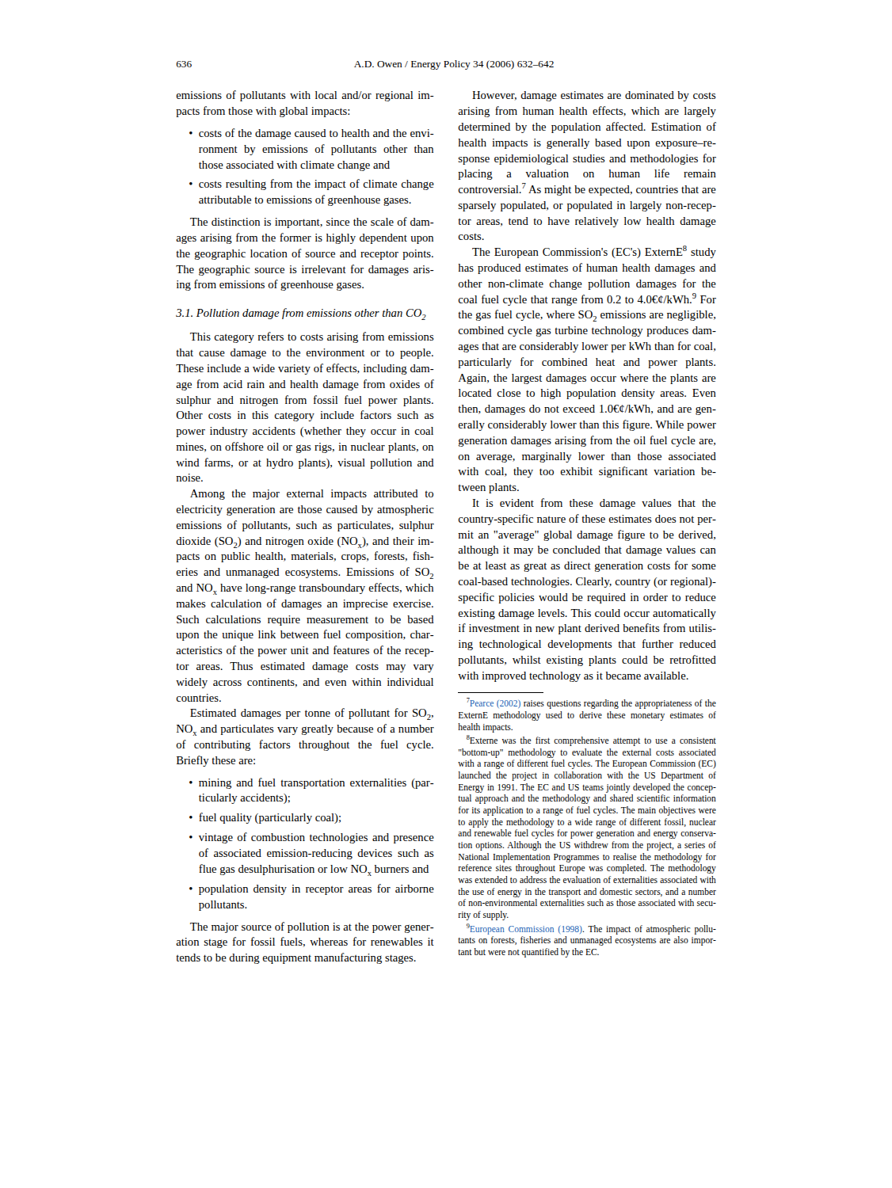636 A.D. Owen / Energy Policy 34 (2006) 632–642
emissions of pollutants with local and/or regional impacts from those with global impacts:
costs of the damage caused to health and the environment by emissions of pollutants other than those associated with climate change and
costs resulting from the impact of climate change attributable to emissions of greenhouse gases.
The distinction is important, since the scale of damages arising from the former is highly dependent upon the geographic location of source and receptor points. The geographic source is irrelevant for damages arising from emissions of greenhouse gases.
3.1. Pollution damage from emissions other than CO2
This category refers to costs arising from emissions that cause damage to the environment or to people. These include a wide variety of effects, including damage from acid rain and health damage from oxides of sulphur and nitrogen from fossil fuel power plants. Other costs in this category include factors such as power industry accidents (whether they occur in coal mines, on offshore oil or gas rigs, in nuclear plants, on wind farms, or at hydro plants), visual pollution and noise.
Among the major external impacts attributed to electricity generation are those caused by atmospheric emissions of pollutants, such as particulates, sulphur dioxide (SO2) and nitrogen oxide (NOx), and their impacts on public health, materials, crops, forests, fisheries and unmanaged ecosystems. Emissions of SO2 and NOx have long-range transboundary effects, which makes calculation of damages an imprecise exercise. Such calculations require measurement to be based upon the unique link between fuel composition, characteristics of the power unit and features of the receptor areas. Thus estimated damage costs may vary widely across continents, and even within individual countries.
Estimated damages per tonne of pollutant for SO2, NOx and particulates vary greatly because of a number of contributing factors throughout the fuel cycle. Briefly these are:
mining and fuel transportation externalities (particularly accidents);
fuel quality (particularly coal);
vintage of combustion technologies and presence of associated emission-reducing devices such as flue gas desulphurisation or low NOx burners and
population density in receptor areas for airborne pollutants.
The major source of pollution is at the power generation stage for fossil fuels, whereas for renewables it tends to be during equipment manufacturing stages.
However, damage estimates are dominated by costs arising from human health effects, which are largely determined by the population affected. Estimation of health impacts is generally based upon exposure–response epidemiological studies and methodologies for placing a valuation on human life remain controversial.7 As might be expected, countries that are sparsely populated, or populated in largely non-receptor areas, tend to have relatively low health damage costs.
The European Commission's (EC's) ExternE8 study has produced estimates of human health damages and other non-climate change pollution damages for the coal fuel cycle that range from 0.2 to 4.0€¢/kWh.9 For the gas fuel cycle, where SO2 emissions are negligible, combined cycle gas turbine technology produces damages that are considerably lower per kWh than for coal, particularly for combined heat and power plants. Again, the largest damages occur where the plants are located close to high population density areas. Even then, damages do not exceed 1.0€¢/kWh, and are generally considerably lower than this figure. While power generation damages arising from the oil fuel cycle are, on average, marginally lower than those associated with coal, they too exhibit significant variation between plants.
It is evident from these damage values that the country-specific nature of these estimates does not permit an "average" global damage figure to be derived, although it may be concluded that damage values can be at least as great as direct generation costs for some coal-based technologies. Clearly, country (or regional)-specific policies would be required in order to reduce existing damage levels. This could occur automatically if investment in new plant derived benefits from utilising technological developments that further reduced pollutants, whilst existing plants could be retrofitted with improved technology as it became available.
7Pearce (2002) raises questions regarding the appropriateness of the ExternE methodology used to derive these monetary estimates of health impacts.
8Externe was the first comprehensive attempt to use a consistent "bottom-up" methodology to evaluate the external costs associated with a range of different fuel cycles. The European Commission (EC) launched the project in collaboration with the US Department of Energy in 1991. The EC and US teams jointly developed the conceptual approach and the methodology and shared scientific information for its application to a range of fuel cycles. The main objectives were to apply the methodology to a wide range of different fossil, nuclear and renewable fuel cycles for power generation and energy conservation options. Although the US withdrew from the project, a series of National Implementation Programmes to realise the methodology for reference sites throughout Europe was completed. The methodology was extended to address the evaluation of externalities associated with the use of energy in the transport and domestic sectors, and a number of non-environmental externalities such as those associated with security of supply.
9European Commission (1998). The impact of atmospheric pollutants on forests, fisheries and unmanaged ecosystems are also important but were not quantified by the EC.